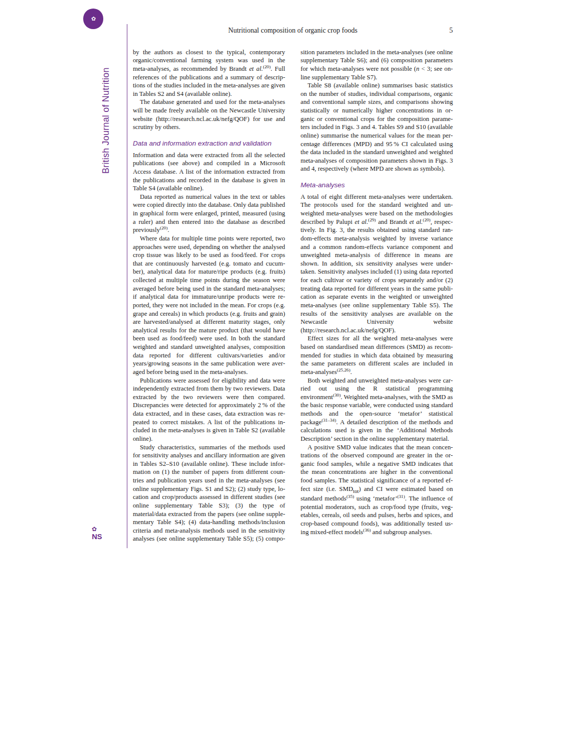British Journal of Nutrition
✿NS
✿
Nutritional composition of organic crop foods 5
by the authors as closest to the typical, contemporary organic/conventional farming system was used in the meta-analyses, as recommended by Brandt et al.(20). Full references of the publications and a summary of descriptions of the studies included in the meta-analyses are given in Tables S2 and S4 (available online).
The database generated and used for the meta-analyses will be made freely available on the Newcastle University website (http://research.ncl.ac.uk/nefg/QOF) for use and scrutiny by others.
Data and information extraction and validation
Information and data were extracted from all the selected publications (see above) and compiled in a Microsoft Access database. A list of the information extracted from the publications and recorded in the database is given in Table S4 (available online).
Data reported as numerical values in the text or tables were copied directly into the database. Only data published in graphical form were enlarged, printed, measured (using a ruler) and then entered into the database as described previously(20).
Where data for multiple time points were reported, two approaches were used, depending on whether the analysed crop tissue was likely to be used as food/feed. For crops that are continuously harvested (e.g. tomato and cucumber), analytical data for mature/ripe products (e.g. fruits) collected at multiple time points during the season were averaged before being used in the standard meta-analyses; if analytical data for immature/unripe products were reported, they were not included in the mean. For crops (e.g. grape and cereals) in which products (e.g. fruits and grain) are harvested/analysed at different maturity stages, only analytical results for the mature product (that would have been used as food/feed) were used. In both the standard weighted and standard unweighted analyses, composition data reported for different cultivars/varieties and/or years/growing seasons in the same publication were averaged before being used in the meta-analyses.
Publications were assessed for eligibility and data were independently extracted from them by two reviewers. Data extracted by the two reviewers were then compared. Discrepancies were detected for approximately 2 % of the data extracted, and in these cases, data extraction was repeated to correct mistakes. A list of the publications included in the meta-analyses is given in Table S2 (available online).
Study characteristics, summaries of the methods used for sensitivity analyses and ancillary information are given in Tables S2–S10 (available online). These include information on (1) the number of papers from different countries and publication years used in the meta-analyses (see online supplementary Figs. S1 and S2); (2) study type, location and crop/products assessed in different studies (see online supplementary Table S3); (3) the type of material/data extracted from the papers (see online supplementary Table S4); (4) data-handling methods/inclusion criteria and meta-analysis methods used in the sensitivity analyses (see online supplementary Table S5); (5) composition parameters included in the meta-analyses (see online supplementary Table S6); and (6) composition parameters for which meta-analyses were not possible (n < 3; see online supplementary Table S7).
Table S8 (available online) summarises basic statistics on the number of studies, individual comparisons, organic and conventional sample sizes, and comparisons showing statistically or numerically higher concentrations in organic or conventional crops for the composition parameters included in Figs. 3 and 4. Tables S9 and S10 (available online) summarise the numerical values for the mean percentage differences (MPD) and 95 % CI calculated using the data included in the standard unweighted and weighted meta-analyses of composition parameters shown in Figs. 3 and 4, respectively (where MPD are shown as symbols).
Meta-analyses
A total of eight different meta-analyses were undertaken. The protocols used for the standard weighted and unweighted meta-analyses were based on the methodologies described by Palupi et al.(29) and Brandt et al.(20), respectively. In Fig. 3, the results obtained using standard random-effects meta-analysis weighted by inverse variance and a common random-effects variance component and unweighted meta-analysis of difference in means are shown. In addition, six sensitivity analyses were undertaken. Sensitivity analyses included (1) using data reported for each cultivar or variety of crops separately and/or (2) treating data reported for different years in the same publication as separate events in the weighted or unweighted meta-analyses (see online supplementary Table S5). The results of the sensitivity analyses are available on the Newcastle University website (http://research.ncl.ac.uk/nefg/QOF).
Effect sizes for all the weighted meta-analyses were based on standardised mean differences (SMD) as recommended for studies in which data obtained by measuring the same parameters on different scales are included in meta-analyses(25,26).
Both weighted and unweighted meta-analyses were carried out using the R statistical programming environment(30). Weighted meta-analyses, with the SMD as the basic response variable, were conducted using standard methods and the open-source ‘metafor’ statistical package(31–34). A detailed description of the methods and calculations used is given in the ‘Additional Methods Description’ section in the online supplementary material.
A positive SMD value indicates that the mean concentrations of the observed compound are greater in the organic food samples, while a negative SMD indicates that the mean concentrations are higher in the conventional food samples. The statistical significance of a reported effect size (i.e. SMDtot) and CI were estimated based on standard methods(35) using ‘metafor’(31). The influence of potential moderators, such as crop/food type (fruits, vegetables, cereals, oil seeds and pulses, herbs and spices, and crop-based compound foods), was additionally tested using mixed-effect models(36) and subgroup analyses.